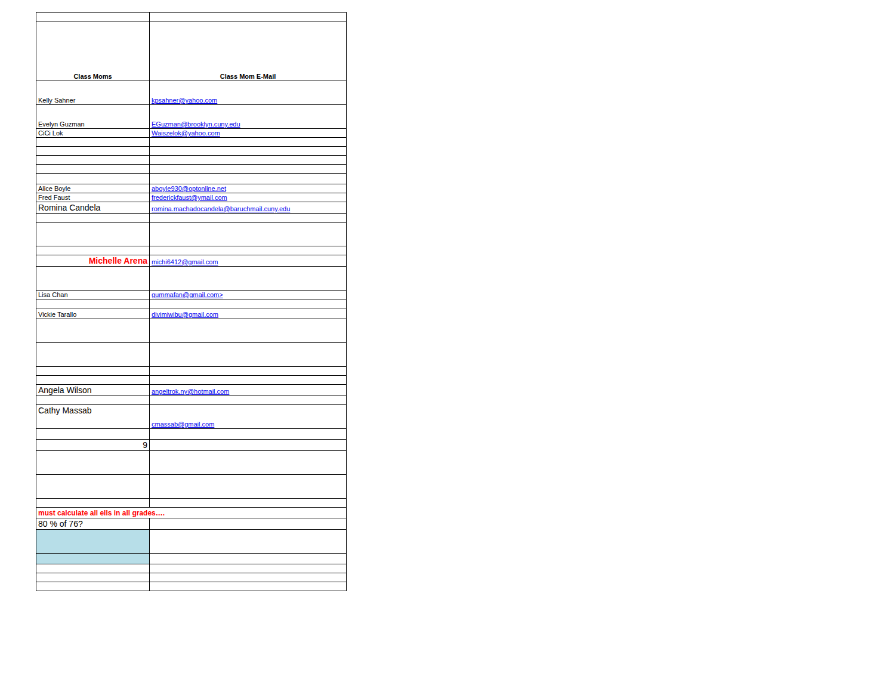| Class Moms | Class Mom E-Mail |
| Kelly Sahner | kpsahner@yahoo.com |
| Evelyn Guzman | EGuzman@brooklyn.cuny.edu |
| CiCi Lok | Waiszelok@yahoo.com |
| Alice Boyle | aboyle930@optonline.net |
| Fred Faust | frederickfaust@ymail.com |
| Romina Candela | romina.machadocandela@baruchmail.cuny.edu |
| Michelle Arena | michi6412@gmail.com |
| Lisa Chan | gummafan@gmail.com> |
| Vickie Tarallo | divimiwibu@gmail.com |
| Angela Wilson | angeltrok.ny@hotmail.com |
| Cathy Massab | cmassab@gmail.com |
| 9 | |
| must calculate all ells in all grades…. |
| 80 % of 76? | |